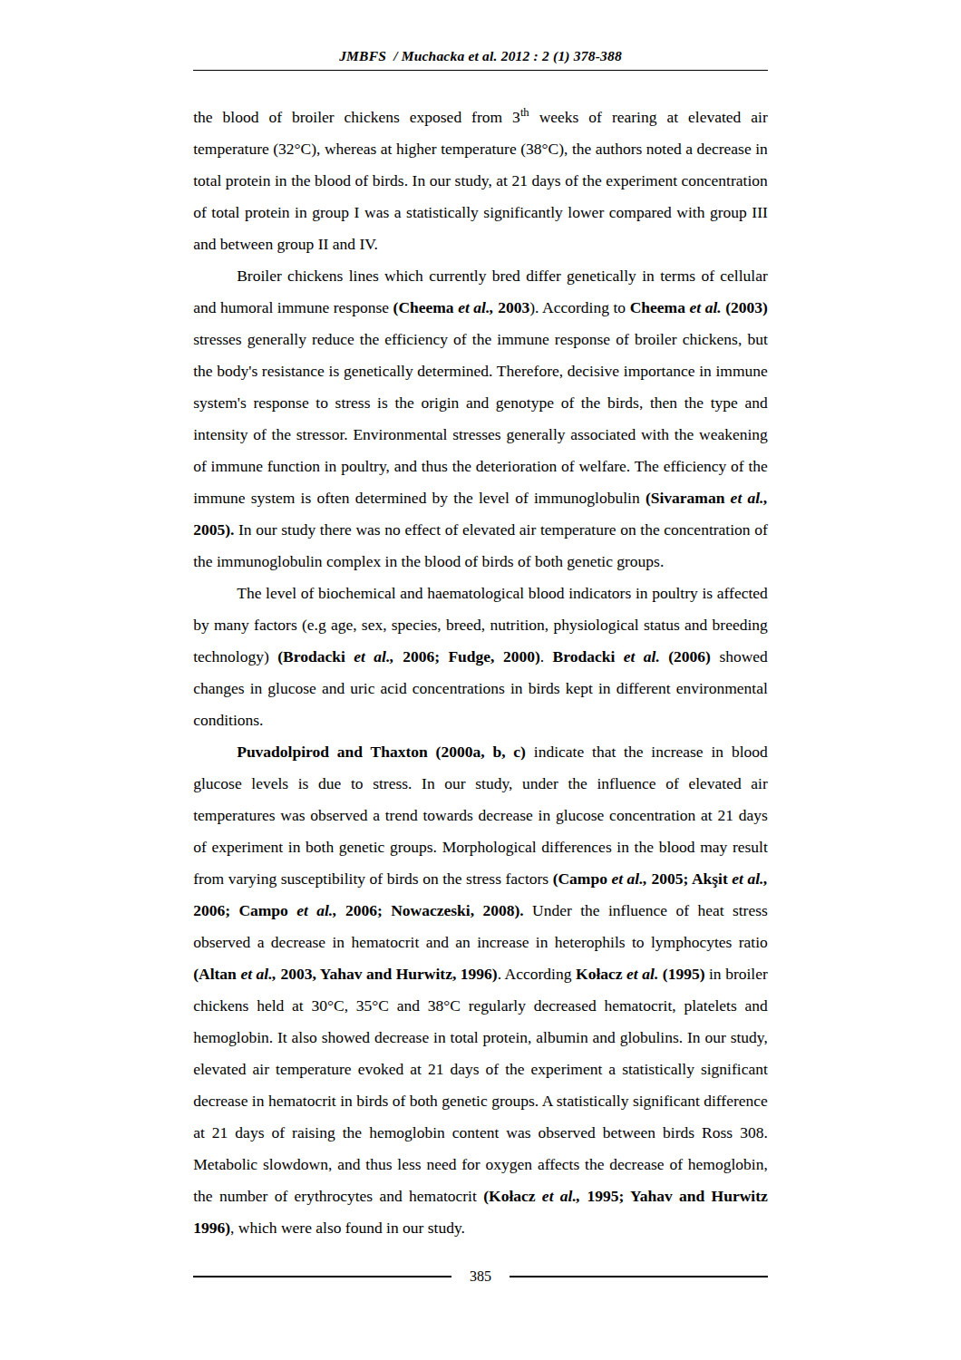JMBFS / Muchacka et al. 2012 : 2 (1) 378-388
the blood of broiler chickens exposed from 3th weeks of rearing at elevated air temperature (32°C), whereas at higher temperature (38°C), the authors noted a decrease in total protein in the blood of birds. In our study, at 21 days of the experiment concentration of total protein in group I was a statistically significantly lower compared with group III and between group II and IV.
Broiler chickens lines which currently bred differ genetically in terms of cellular and humoral immune response (Cheema et al., 2003). According to Cheema et al. (2003) stresses generally reduce the efficiency of the immune response of broiler chickens, but the body's resistance is genetically determined. Therefore, decisive importance in immune system's response to stress is the origin and genotype of the birds, then the type and intensity of the stressor. Environmental stresses generally associated with the weakening of immune function in poultry, and thus the deterioration of welfare. The efficiency of the immune system is often determined by the level of immunoglobulin (Sivaraman et al., 2005). In our study there was no effect of elevated air temperature on the concentration of the immunoglobulin complex in the blood of birds of both genetic groups.
The level of biochemical and haematological blood indicators in poultry is affected by many factors (e.g age, sex, species, breed, nutrition, physiological status and breeding technology) (Brodacki et al., 2006; Fudge, 2000). Brodacki et al. (2006) showed changes in glucose and uric acid concentrations in birds kept in different environmental conditions.
Puvadolpirod and Thaxton (2000a, b, c) indicate that the increase in blood glucose levels is due to stress. In our study, under the influence of elevated air temperatures was observed a trend towards decrease in glucose concentration at 21 days of experiment in both genetic groups. Morphological differences in the blood may result from varying susceptibility of birds on the stress factors (Campo et al., 2005; Akşit et al., 2006; Campo et al., 2006; Nowaczeski, 2008). Under the influence of heat stress observed a decrease in hematocrit and an increase in heterophils to lymphocytes ratio (Altan et al., 2003, Yahav and Hurwitz, 1996). According Kołacz et al. (1995) in broiler chickens held at 30°C, 35°C and 38°C regularly decreased hematocrit, platelets and hemoglobin. It also showed decrease in total protein, albumin and globulins. In our study, elevated air temperature evoked at 21 days of the experiment a statistically significant decrease in hematocrit in birds of both genetic groups. A statistically significant difference at 21 days of raising the hemoglobin content was observed between birds Ross 308. Metabolic slowdown, and thus less need for oxygen affects the decrease of hemoglobin, the number of erythrocytes and hematocrit (Kołacz et al., 1995; Yahav and Hurwitz 1996), which were also found in our study.
385